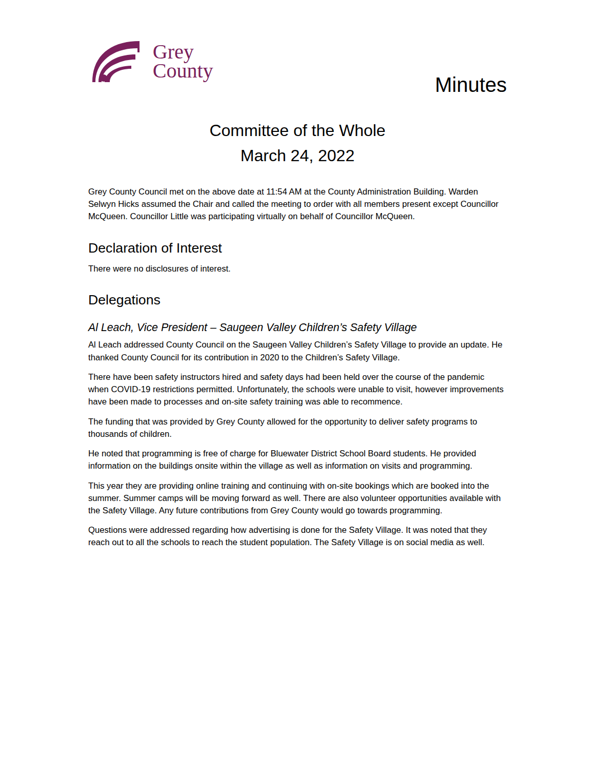Grey
County
Minutes
Committee of the Whole
March 24, 2022
Grey County Council met on the above date at 11:54 AM at the County Administration Building. Warden Selwyn Hicks assumed the Chair and called the meeting to order with all members present except Councillor McQueen. Councillor Little was participating virtually on behalf of Councillor McQueen.
Declaration of Interest
There were no disclosures of interest.
Delegations
Al Leach, Vice President – Saugeen Valley Children’s Safety Village
Al Leach addressed County Council on the Saugeen Valley Children’s Safety Village to provide an update. He thanked County Council for its contribution in 2020 to the Children’s Safety Village.
There have been safety instructors hired and safety days had been held over the course of the pandemic when COVID-19 restrictions permitted. Unfortunately, the schools were unable to visit, however improvements have been made to processes and on-site safety training was able to recommence.
The funding that was provided by Grey County allowed for the opportunity to deliver safety programs to thousands of children.
He noted that programming is free of charge for Bluewater District School Board students. He provided information on the buildings onsite within the village as well as information on visits and programming.
This year they are providing online training and continuing with on-site bookings which are booked into the summer. Summer camps will be moving forward as well. There are also volunteer opportunities available with the Safety Village. Any future contributions from Grey County would go towards programming.
Questions were addressed regarding how advertising is done for the Safety Village. It was noted that they reach out to all the schools to reach the student population. The Safety Village is on social media as well.